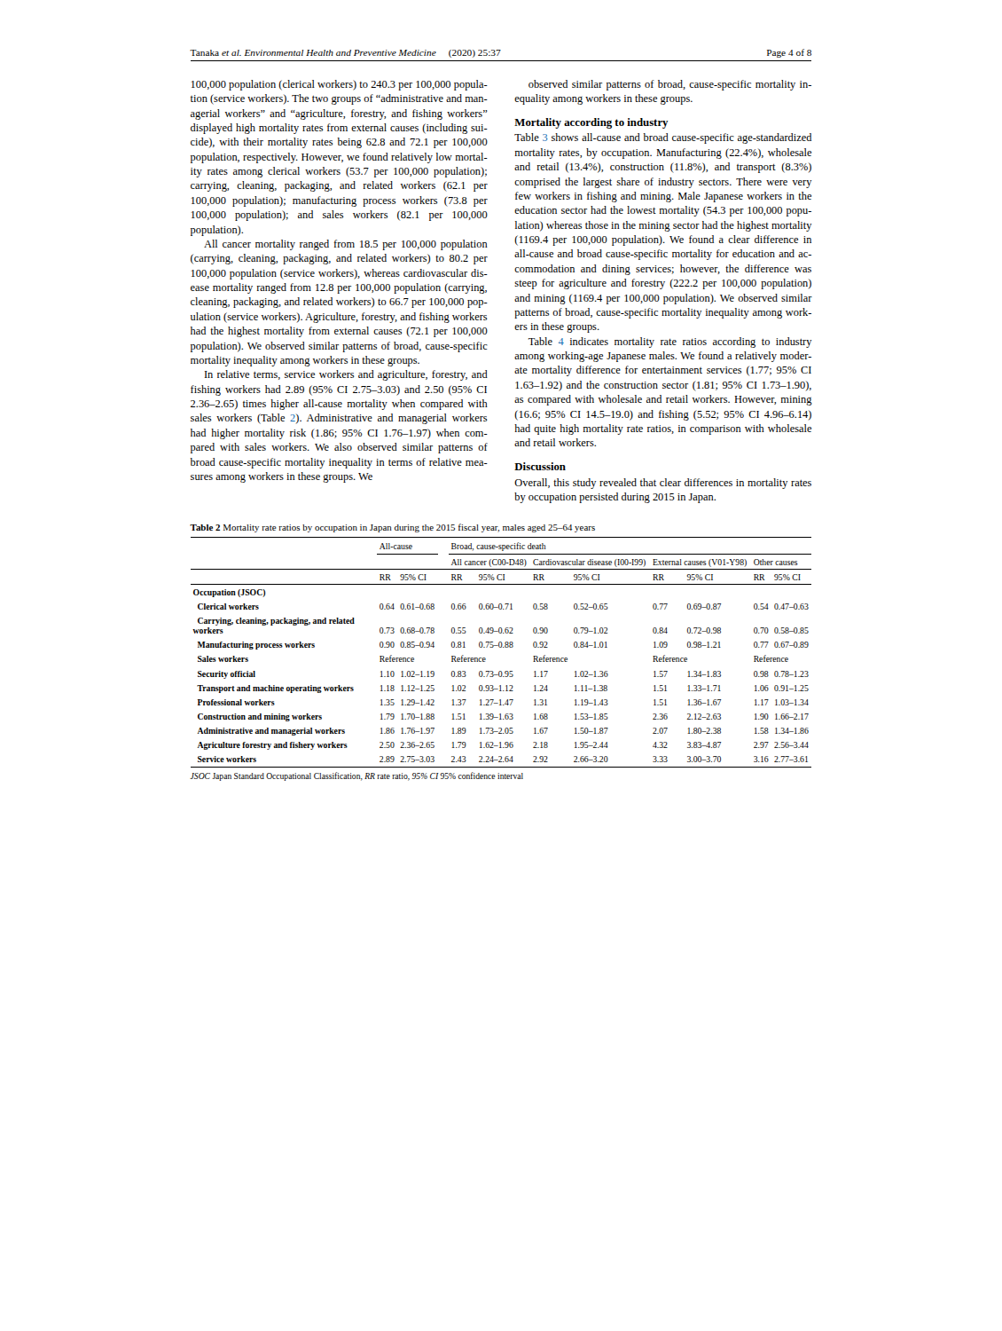Tanaka et al. Environmental Health and Preventive Medicine (2020) 25:37
Page 4 of 8
100,000 population (clerical workers) to 240.3 per 100,000 population (service workers). The two groups of “administrative and managerial workers” and “agriculture, forestry, and fishing workers” displayed high mortality rates from external causes (including suicide), with their mortality rates being 62.8 and 72.1 per 100,000 population, respectively. However, we found relatively low mortality rates among clerical workers (53.7 per 100,000 population); carrying, cleaning, packaging, and related workers (62.1 per 100,000 population); manufacturing process workers (73.8 per 100,000 population); and sales workers (82.1 per 100,000 population).
All cancer mortality ranged from 18.5 per 100,000 population (carrying, cleaning, packaging, and related workers) to 80.2 per 100,000 population (service workers), whereas cardiovascular disease mortality ranged from 12.8 per 100,000 population (carrying, cleaning, packaging, and related workers) to 66.7 per 100,000 population (service workers). Agriculture, forestry, and fishing workers had the highest mortality from external causes (72.1 per 100,000 population). We observed similar patterns of broad, cause-specific mortality inequality among workers in these groups.
In relative terms, service workers and agriculture, forestry, and fishing workers had 2.89 (95% CI 2.75–3.03) and 2.50 (95% CI 2.36–2.65) times higher all-cause mortality when compared with sales workers (Table 2). Administrative and managerial workers had higher mortality risk (1.86; 95% CI 1.76–1.97) when compared with sales workers. We also observed similar patterns of broad cause-specific mortality inequality in terms of relative measures among workers in these groups. We
observed similar patterns of broad, cause-specific mortality inequality among workers in these groups.
Mortality according to industry
Table 3 shows all-cause and broad cause-specific age-standardized mortality rates, by occupation. Manufacturing (22.4%), wholesale and retail (13.4%), construction (11.8%), and transport (8.3%) comprised the largest share of industry sectors. There were very few workers in fishing and mining. Male Japanese workers in the education sector had the lowest mortality (54.3 per 100,000 population) whereas those in the mining sector had the highest mortality (1169.4 per 100,000 population). We found a clear difference in all-cause and broad cause-specific mortality for education and accommodation and dining services; however, the difference was steep for agriculture and forestry (222.2 per 100,000 population) and mining (1169.4 per 100,000 population). We observed similar patterns of broad, cause-specific mortality inequality among workers in these groups.
Table 4 indicates mortality rate ratios according to industry among working-age Japanese males. We found a relatively moderate mortality difference for entertainment services (1.77; 95% CI 1.63–1.92) and the construction sector (1.81; 95% CI 1.73–1.90), as compared with wholesale and retail workers. However, mining (16.6; 95% CI 14.5–19.0) and fishing (5.52; 95% CI 4.96–6.14) had quite high mortality rate ratios, in comparison with wholesale and retail workers.
Discussion
Overall, this study revealed that clear differences in mortality rates by occupation persisted during 2015 in Japan.
Table 2 Mortality rate ratios by occupation in Japan during the 2015 fiscal year, males aged 25–64 years
| | All-cause | | Broad, cause-specific death |
| --- | --- | --- | --- |
| | | | All cancer (C00-D48) | Cardiovascular disease (I00-I99) | External causes (V01-Y98) | Other causes |
| | RR | 95% CI | | RR | 95% CI | RR | 95% CI | RR | 95% CI | RR | 95% CI |
| Occupation (JSOC) | | | | | | | | | | | |
| Clerical workers | 0.64 | 0.61–0.68 | | 0.66 | 0.60–0.71 | 0.58 | 0.52–0.65 | 0.77 | 0.69–0.87 | 0.54 | 0.47–0.63 |
| Carrying, cleaning, packaging, and related workers | 0.73 | 0.68–0.78 | | 0.55 | 0.49–0.62 | 0.90 | 0.79–1.02 | 0.84 | 0.72–0.98 | 0.70 | 0.58–0.85 |
| Manufacturing process workers | 0.90 | 0.85–0.94 | | 0.81 | 0.75–0.88 | 0.92 | 0.84–1.01 | 1.09 | 0.98–1.21 | 0.77 | 0.67–0.89 |
| Sales workers | Reference | | Reference | Reference | Reference | Reference |
| Security official | 1.10 | 1.02–1.19 | | 0.83 | 0.73–0.95 | 1.17 | 1.02–1.36 | 1.57 | 1.34–1.83 | 0.98 | 0.78–1.23 |
| Transport and machine operating workers | 1.18 | 1.12–1.25 | | 1.02 | 0.93–1.12 | 1.24 | 1.11–1.38 | 1.51 | 1.33–1.71 | 1.06 | 0.91–1.25 |
| Professional workers | 1.35 | 1.29–1.42 | | 1.37 | 1.27–1.47 | 1.31 | 1.19–1.43 | 1.51 | 1.36–1.67 | 1.17 | 1.03–1.34 |
| Construction and mining workers | 1.79 | 1.70–1.88 | | 1.51 | 1.39–1.63 | 1.68 | 1.53–1.85 | 2.36 | 2.12–2.63 | 1.90 | 1.66–2.17 |
| Administrative and managerial workers | 1.86 | 1.76–1.97 | | 1.89 | 1.73–2.05 | 1.67 | 1.50–1.87 | 2.07 | 1.80–2.38 | 1.58 | 1.34–1.86 |
| Agriculture forestry and fishery workers | 2.50 | 2.36–2.65 | | 1.79 | 1.62–1.96 | 2.18 | 1.95–2.44 | 4.32 | 3.83–4.87 | 2.97 | 2.56–3.44 |
| Service workers | 2.89 | 2.75–3.03 | | 2.43 | 2.24–2.64 | 2.92 | 2.66–3.20 | 3.33 | 3.00–3.70 | 3.16 | 2.77–3.61 |
JSOC Japan Standard Occupational Classification, RR rate ratio, 95% CI 95% confidence interval